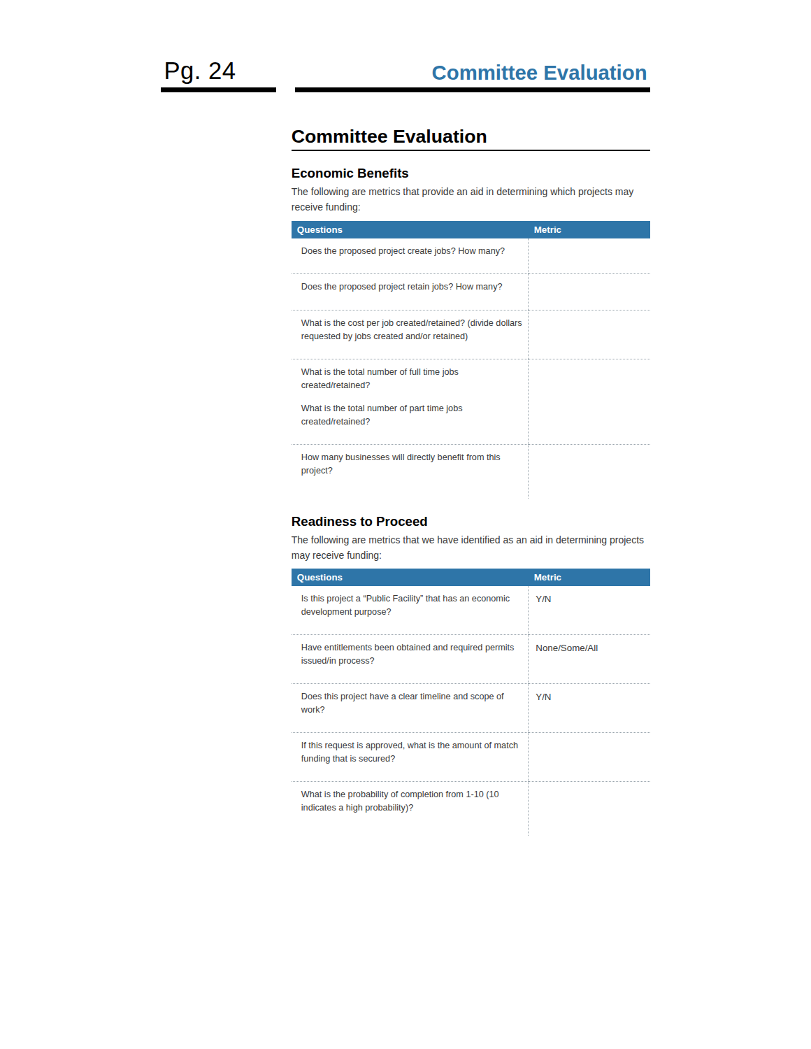Pg. 24
Committee Evaluation
Committee Evaluation
Economic Benefits
The following are metrics that provide an aid in determining which projects may receive funding:
| Questions | Metric |
| --- | --- |
| Does the proposed project create jobs? How many? | |
| Does the proposed project retain jobs? How many? | |
| What is the cost per job created/retained? (divide dollars requested by jobs created and/or retained) | |
| What is the total number of full time jobs created/retained? What is the total number of part time jobs created/retained? | |
| How many businesses will directly benefit from this project? | |
Readiness to Proceed
The following are metrics that we have identified as an aid in determining projects may receive funding:
| Questions | Metric |
| --- | --- |
| Is this project a “Public Facility” that has an economic development purpose? | Y/N |
| Have entitlements been obtained and required permits issued/in process? | None/Some/All |
| Does this project have a clear timeline and scope of work? | Y/N |
| If this request is approved, what is the amount of match funding that is secured? | |
| What is the probability of completion from 1-10 (10 indicates a high probability)? | |